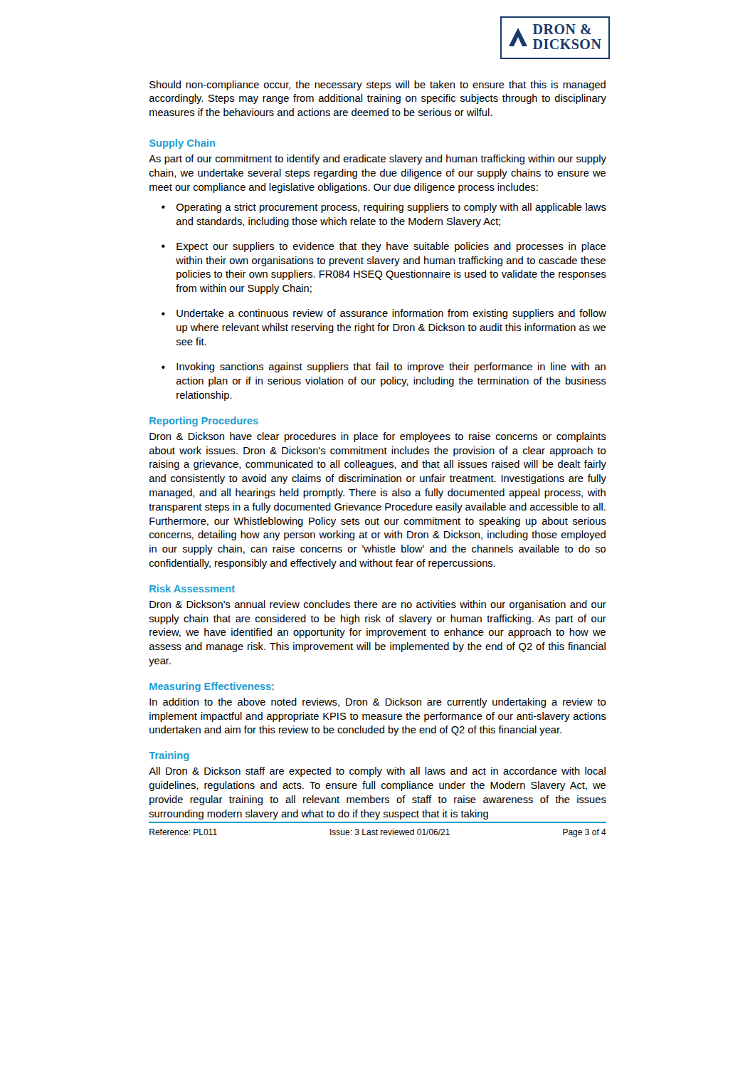DRON &
DICKSON
Should non-compliance occur, the necessary steps will be taken to ensure that this is managed accordingly. Steps may range from additional training on specific subjects through to disciplinary measures if the behaviours and actions are deemed to be serious or wilful.
Supply Chain
As part of our commitment to identify and eradicate slavery and human trafficking within our supply chain, we undertake several steps regarding the due diligence of our supply chains to ensure we meet our compliance and legislative obligations. Our due diligence process includes:
Operating a strict procurement process, requiring suppliers to comply with all applicable laws and standards, including those which relate to the Modern Slavery Act;
Expect our suppliers to evidence that they have suitable policies and processes in place within their own organisations to prevent slavery and human trafficking and to cascade these policies to their own suppliers. FR084 HSEQ Questionnaire is used to validate the responses from within our Supply Chain;
Undertake a continuous review of assurance information from existing suppliers and follow up where relevant whilst reserving the right for Dron & Dickson to audit this information as we see fit.
Invoking sanctions against suppliers that fail to improve their performance in line with an action plan or if in serious violation of our policy, including the termination of the business relationship.
Reporting Procedures
Dron & Dickson have clear procedures in place for employees to raise concerns or complaints about work issues. Dron & Dickson's commitment includes the provision of a clear approach to raising a grievance, communicated to all colleagues, and that all issues raised will be dealt fairly and consistently to avoid any claims of discrimination or unfair treatment. Investigations are fully managed, and all hearings held promptly. There is also a fully documented appeal process, with transparent steps in a fully documented Grievance Procedure easily available and accessible to all. Furthermore, our Whistleblowing Policy sets out our commitment to speaking up about serious concerns, detailing how any person working at or with Dron & Dickson, including those employed in our supply chain, can raise concerns or 'whistle blow' and the channels available to do so confidentially, responsibly and effectively and without fear of repercussions.
Risk Assessment
Dron & Dickson's annual review concludes there are no activities within our organisation and our supply chain that are considered to be high risk of slavery or human trafficking. As part of our review, we have identified an opportunity for improvement to enhance our approach to how we assess and manage risk. This improvement will be implemented by the end of Q2 of this financial year.
Measuring Effectiveness:
In addition to the above noted reviews, Dron & Dickson are currently undertaking a review to implement impactful and appropriate KPIS to measure the performance of our anti-slavery actions undertaken and aim for this review to be concluded by the end of Q2 of this financial year.
Training
All Dron & Dickson staff are expected to comply with all laws and act in accordance with local guidelines, regulations and acts. To ensure full compliance under the Modern Slavery Act, we provide regular training to all relevant members of staff to raise awareness of the issues surrounding modern slavery and what to do if they suspect that it is taking
Reference: PL011 Issue: 3 Last reviewed 01/06/21 Page 3 of 4